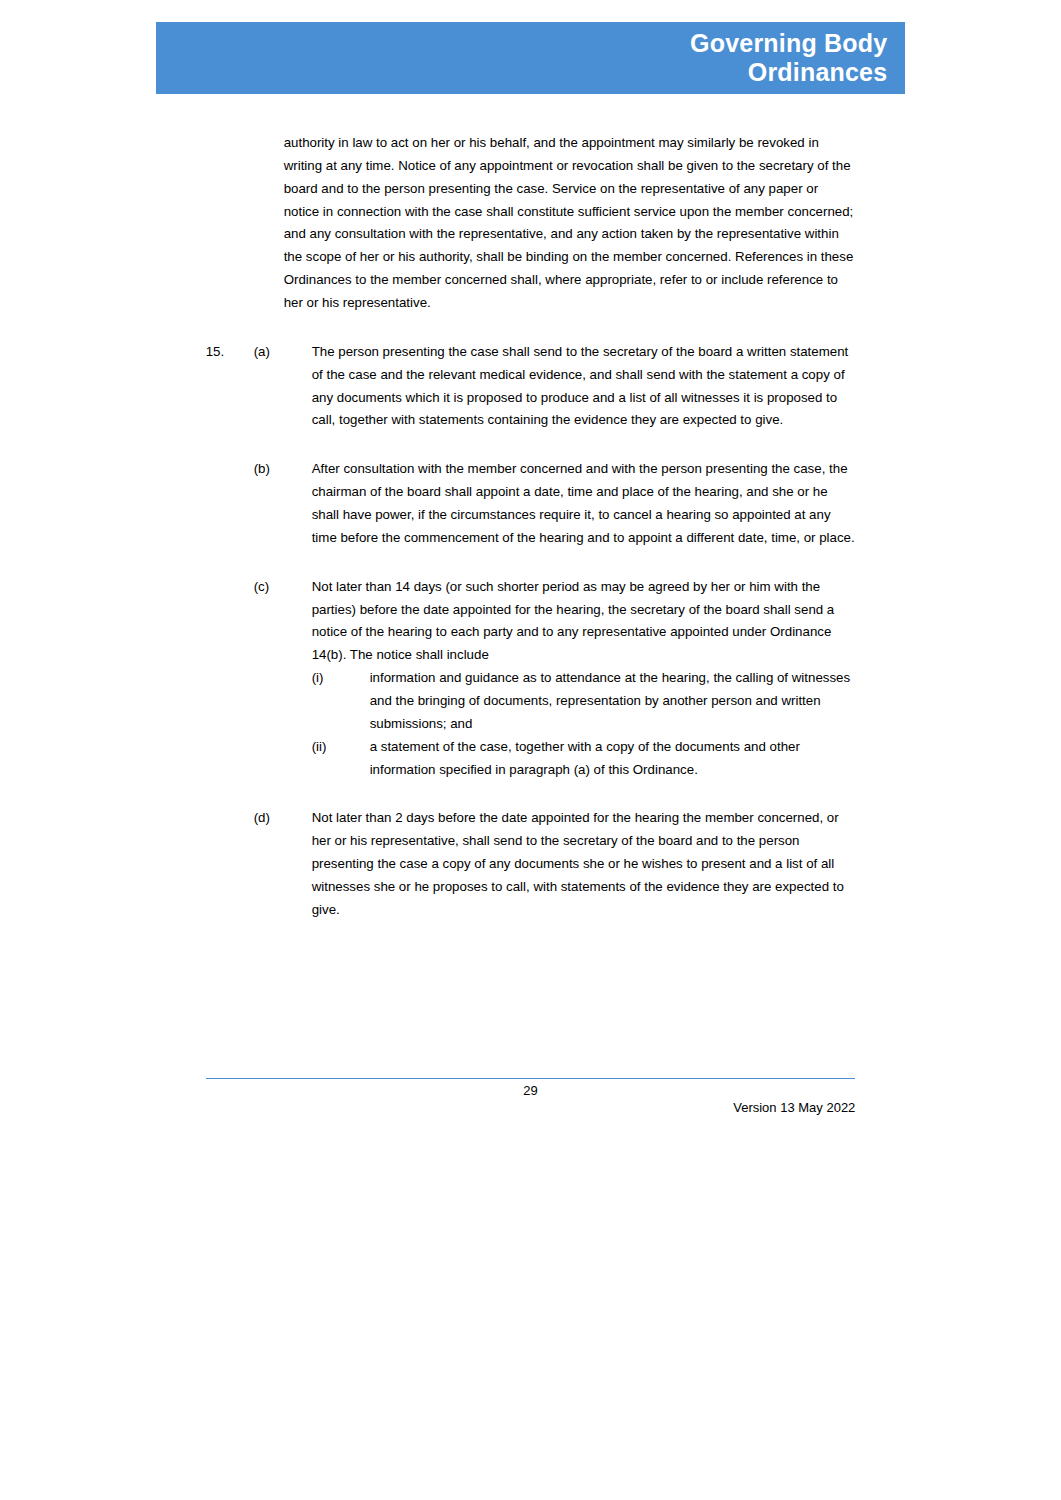Governing Body
Ordinances
authority in law to act on her or his behalf, and the appointment may similarly be revoked in writing at any time. Notice of any appointment or revocation shall be given to the secretary of the board and to the person presenting the case. Service on the representative of any paper or notice in connection with the case shall constitute sufficient service upon the member concerned; and any consultation with the representative, and any action taken by the representative within the scope of her or his authority, shall be binding on the member concerned. References in these Ordinances to the member concerned shall, where appropriate, refer to or include reference to her or his representative.
15.
(a)
The person presenting the case shall send to the secretary of the board a written statement of the case and the relevant medical evidence, and shall send with the statement a copy of any documents which it is proposed to produce and a list of all witnesses it is proposed to call, together with statements containing the evidence they are expected to give.
(b)
After consultation with the member concerned and with the person presenting the case, the chairman of the board shall appoint a date, time and place of the hearing, and she or he shall have power, if the circumstances require it, to cancel a hearing so appointed at any time before the commencement of the hearing and to appoint a different date, time, or place.
(c)
Not later than 14 days (or such shorter period as may be agreed by her or him with the parties) before the date appointed for the hearing, the secretary of the board shall send a notice of the hearing to each party and to any representative appointed under Ordinance 14(b). The notice shall include
(i)
information and guidance as to attendance at the hearing, the calling of witnesses and the bringing of documents, representation by another person and written submissions; and
(ii)
a statement of the case, together with a copy of the documents and other information specified in paragraph (a) of this Ordinance.
(d)
Not later than 2 days before the date appointed for the hearing the member concerned, or her or his representative, shall send to the secretary of the board and to the person presenting the case a copy of any documents she or he wishes to present and a list of all witnesses she or he proposes to call, with statements of the evidence they are expected to give.
29
Version 13 May 2022